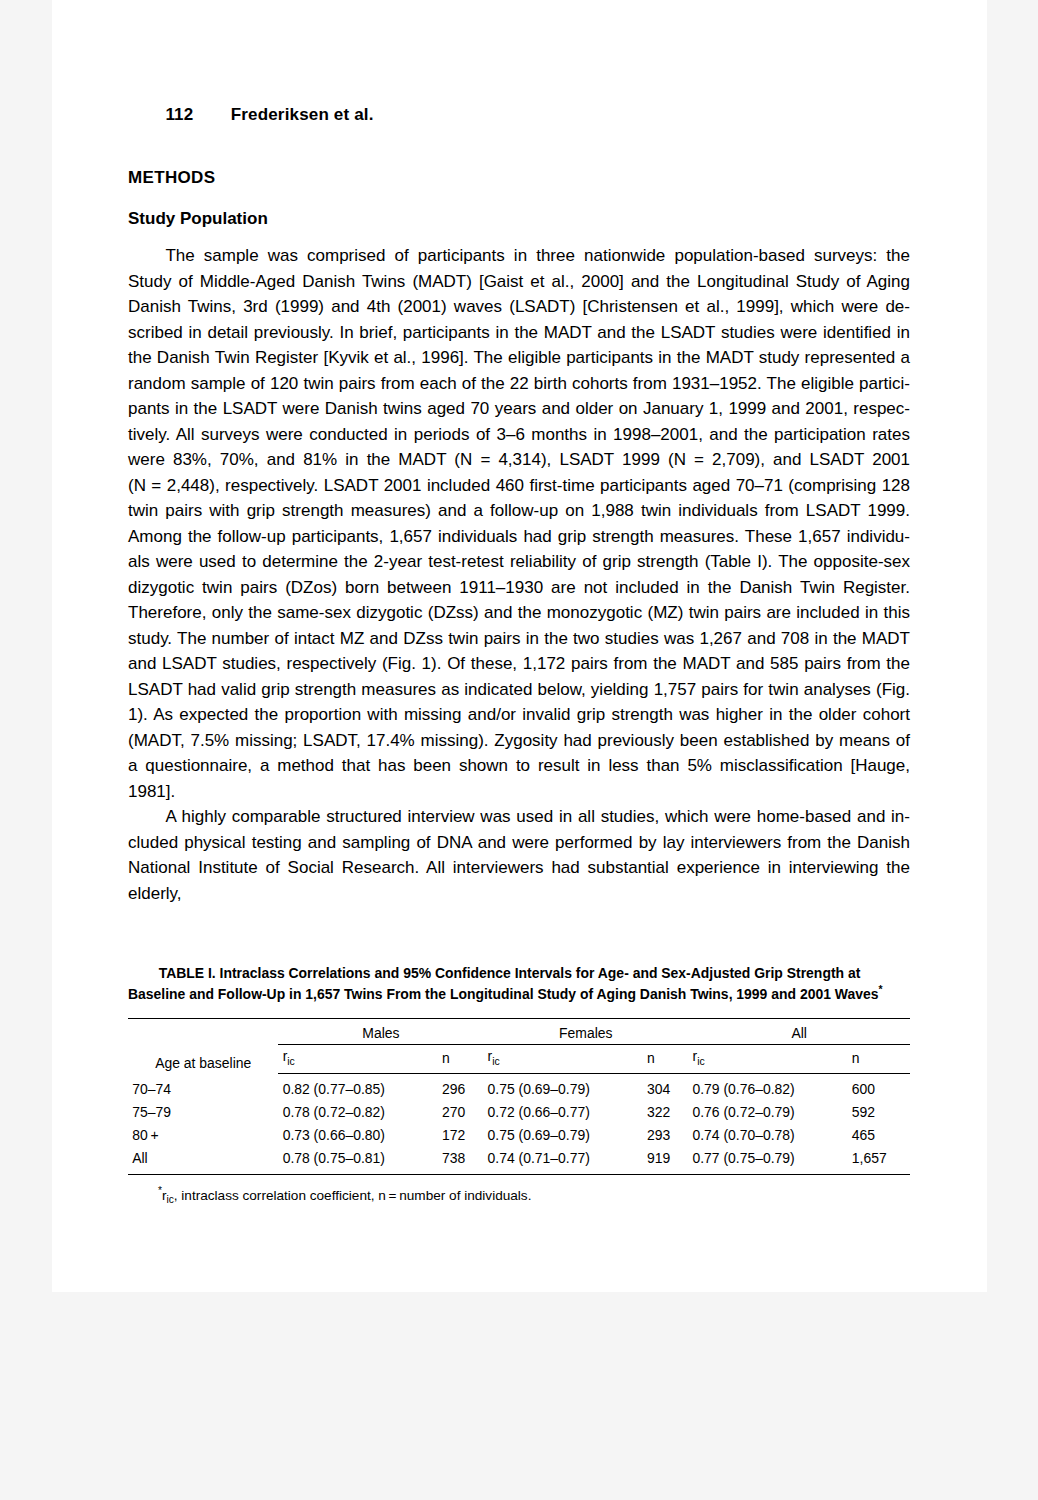112 Frederiksen et al.
METHODS
Study Population
The sample was comprised of participants in three nationwide population-based surveys: the Study of Middle-Aged Danish Twins (MADT) [Gaist et al., 2000] and the Longitudinal Study of Aging Danish Twins, 3rd (1999) and 4th (2001) waves (LSADT) [Christensen et al., 1999], which were described in detail previously. In brief, participants in the MADT and the LSADT studies were identified in the Danish Twin Register [Kyvik et al., 1996]. The eligible participants in the MADT study represented a random sample of 120 twin pairs from each of the 22 birth cohorts from 1931–1952. The eligible participants in the LSADT were Danish twins aged 70 years and older on January 1, 1999 and 2001, respectively. All surveys were conducted in periods of 3–6 months in 1998–2001, and the participation rates were 83%, 70%, and 81% in the MADT (N = 4,314), LSADT 1999 (N = 2,709), and LSADT 2001 (N = 2,448), respectively. LSADT 2001 included 460 first-time participants aged 70–71 (comprising 128 twin pairs with grip strength measures) and a follow-up on 1,988 twin individuals from LSADT 1999. Among the follow-up participants, 1,657 individuals had grip strength measures. These 1,657 individuals were used to determine the 2-year test-retest reliability of grip strength (Table I). The opposite-sex dizygotic twin pairs (DZos) born between 1911–1930 are not included in the Danish Twin Register. Therefore, only the same-sex dizygotic (DZss) and the monozygotic (MZ) twin pairs are included in this study. The number of intact MZ and DZss twin pairs in the two studies was 1,267 and 708 in the MADT and LSADT studies, respectively (Fig. 1). Of these, 1,172 pairs from the MADT and 585 pairs from the LSADT had valid grip strength measures as indicated below, yielding 1,757 pairs for twin analyses (Fig. 1). As expected the proportion with missing and/or invalid grip strength was higher in the older cohort (MADT, 7.5% missing; LSADT, 17.4% missing). Zygosity had previously been established by means of a questionnaire, a method that has been shown to result in less than 5% misclassification [Hauge, 1981].
A highly comparable structured interview was used in all studies, which were home-based and included physical testing and sampling of DNA and were performed by lay interviewers from the Danish National Institute of Social Research. All interviewers had substantial experience in interviewing the elderly,
TABLE I. Intraclass Correlations and 95% Confidence Intervals for Age- and Sex-Adjusted Grip Strength at Baseline and Follow-Up in 1,657 Twins From the Longitudinal Study of Aging Danish Twins, 1999 and 2001 Waves*
| Age at baseline | Males | Females | All |
| --- | --- | --- | --- |
| r ic | n | r ic | n | r ic | n |
| 70–74 | 0.82 (0.77–0.85) | 296 | 0.75 (0.69–0.79) | 304 | 0.79 (0.76–0.82) | 600 |
| 75–79 | 0.78 (0.72–0.82) | 270 | 0.72 (0.66–0.77) | 322 | 0.76 (0.72–0.79) | 592 |
| 80 + | 0.73 (0.66–0.80) | 172 | 0.75 (0.69–0.79) | 293 | 0.74 (0.70–0.78) | 465 |
| All | 0.78 (0.75–0.81) | 738 | 0.74 (0.71–0.77) | 919 | 0.77 (0.75–0.79) | 1,657 |
*ric, intraclass correlation coefficient, n = number of individuals.